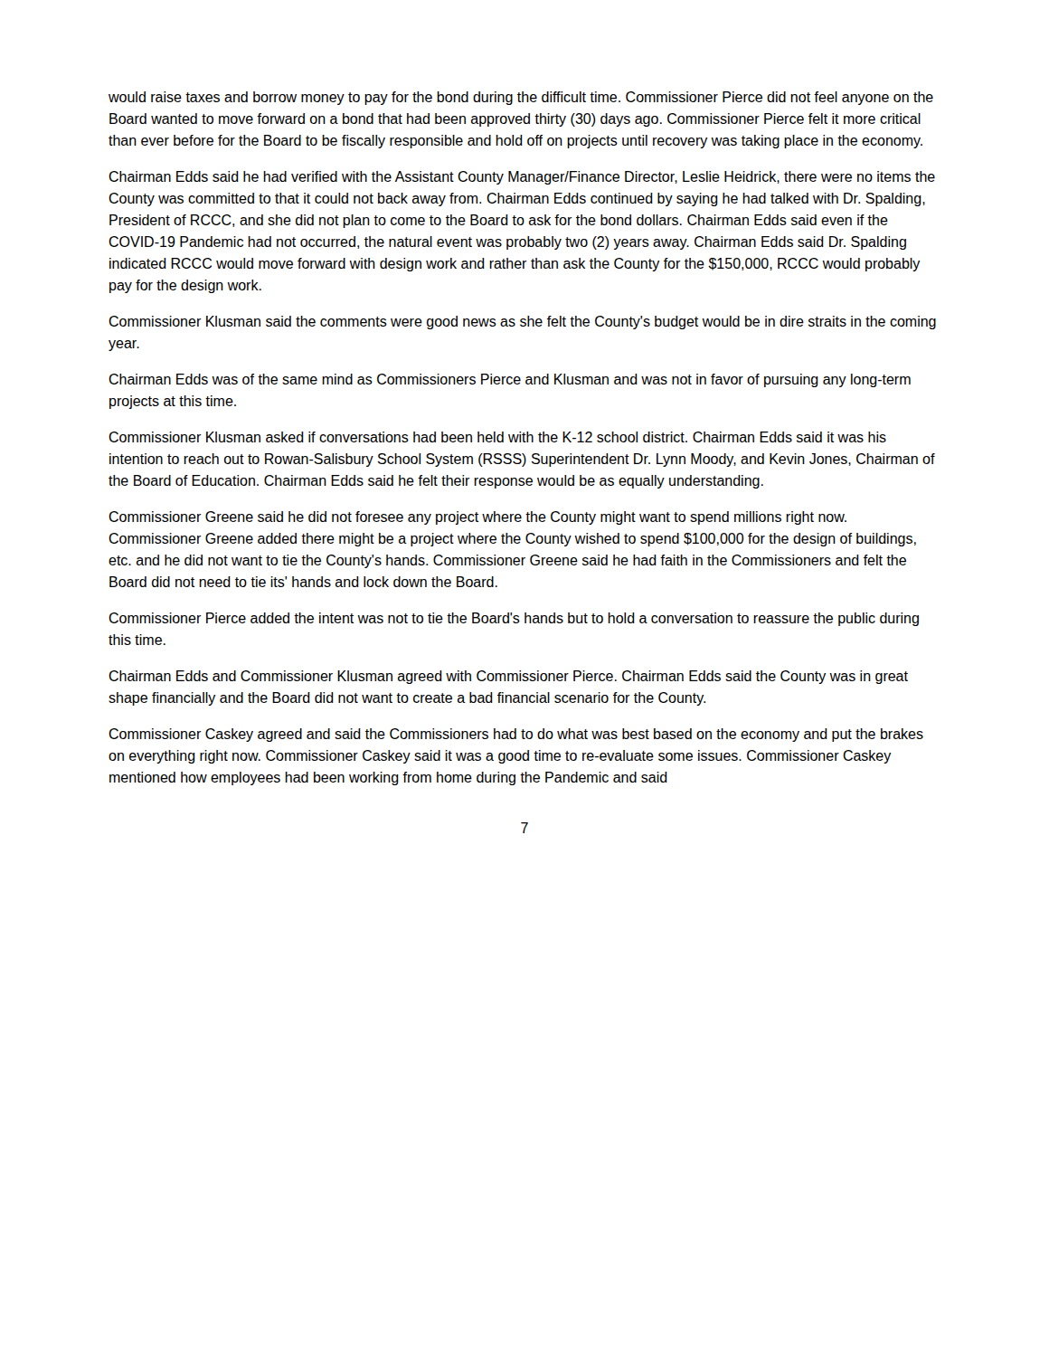would raise taxes and borrow money to pay for the bond during the difficult time. Commissioner Pierce did not feel anyone on the Board wanted to move forward on a bond that had been approved thirty (30) days ago. Commissioner Pierce felt it more critical than ever before for the Board to be fiscally responsible and hold off on projects until recovery was taking place in the economy.
Chairman Edds said he had verified with the Assistant County Manager/Finance Director, Leslie Heidrick, there were no items the County was committed to that it could not back away from. Chairman Edds continued by saying he had talked with Dr. Spalding, President of RCCC, and she did not plan to come to the Board to ask for the bond dollars. Chairman Edds said even if the COVID-19 Pandemic had not occurred, the natural event was probably two (2) years away. Chairman Edds said Dr. Spalding indicated RCCC would move forward with design work and rather than ask the County for the $150,000, RCCC would probably pay for the design work.
Commissioner Klusman said the comments were good news as she felt the County's budget would be in dire straits in the coming year.
Chairman Edds was of the same mind as Commissioners Pierce and Klusman and was not in favor of pursuing any long-term projects at this time.
Commissioner Klusman asked if conversations had been held with the K-12 school district. Chairman Edds said it was his intention to reach out to Rowan-Salisbury School System (RSSS) Superintendent Dr. Lynn Moody, and Kevin Jones, Chairman of the Board of Education. Chairman Edds said he felt their response would be as equally understanding.
Commissioner Greene said he did not foresee any project where the County might want to spend millions right now. Commissioner Greene added there might be a project where the County wished to spend $100,000 for the design of buildings, etc. and he did not want to tie the County's hands. Commissioner Greene said he had faith in the Commissioners and felt the Board did not need to tie its' hands and lock down the Board.
Commissioner Pierce added the intent was not to tie the Board's hands but to hold a conversation to reassure the public during this time.
Chairman Edds and Commissioner Klusman agreed with Commissioner Pierce. Chairman Edds said the County was in great shape financially and the Board did not want to create a bad financial scenario for the County.
Commissioner Caskey agreed and said the Commissioners had to do what was best based on the economy and put the brakes on everything right now. Commissioner Caskey said it was a good time to re-evaluate some issues. Commissioner Caskey mentioned how employees had been working from home during the Pandemic and said
7